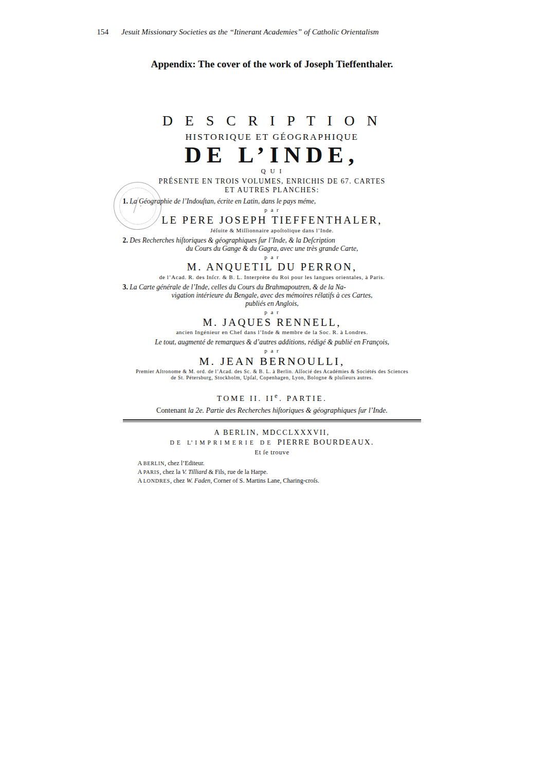154 Jesuit Missionary Societies as the “Itinerant Academies” of Catholic Orientalism
Appendix: The cover of the work of Joseph Tieffenthaler.
D E S C R I P T I O N
HISTORIQUE ET GÉOGRAPHIQUE
DE L’INDE,
Q U I
PRÉSENTE EN TROIS VOLUMES, ENRICHIS DE 67. CARTES
ET AUTRES PLANCHES:
1. La Géographie de l’Indouſtan, écrite en Latin, dans le pays méme,
p a r
LE PERE JOSEPH TIEFFENTHALER,
Jéſuite & Miſſionnaire apoſtolique dans l’Inde.
2. Des Recherches hiſtoriques & géographiques ſur l’Inde, & la Deſcription
du Cours du Gange & du Gagra, avec une très grande Carte,
p a r
M. ANQUETIL DU PERRON,
de l’Acad. R. des Inſcr. & B. L. Interprète du Roi pour les langues orientales, à Paris.
3. La Carte générale de l’Inde, celles du Cours du Brahmapoutren, & de la Na-
vigation intérieure du Bengale, avec des mémoires rélatifs à ces Cartes,
publiés en Anglois,
p a r
M. JAQUES RENNELL,
ancien Ingénieur en Chef dans l’Inde & membre de la Soc. R. à Londres.
Le tout, augmenté de remarques & d’autres additions, rédigé & publié en François,
p a r
M. JEAN BERNOULLI,
Premier Aſtronome & M. ord. de l’Acad. des Sc. & B. L. à Berlin. Aſſocié des Académies & Sociétés des Sciences
de St. Pétersburg, Stockholm, Upſal, Copenhagen, Lyon, Bologne & pluſieurs autres.
TOME II. IIe. PARTIE.
Contenant la 2e. Partie des Recherches hiſtoriques & géographiques ſur l’Inde.
A BERLIN, MDCCLXXXVII,
D E L’ I M P R I M E R I E D E PIERRE BOURDEAUX.
Et ſe trouve
A BERLIN, chez l’Editeur.
A PARIS, chez la V. Tilliard & Fils, rue de la Harpe.
A LONDRES, chez W. Faden, Corner of S. Martins Lane, Charing-croſs.